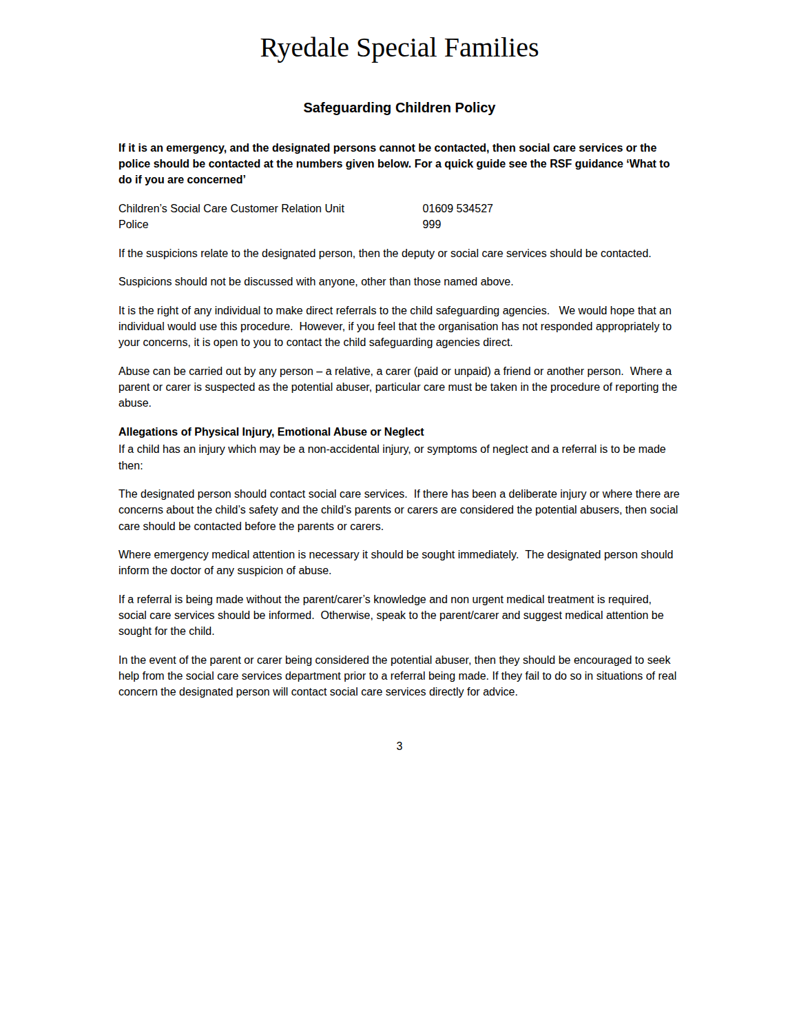Ryedale Special Families
Safeguarding Children Policy
If it is an emergency, and the designated persons cannot be contacted, then social care services or the police should be contacted at the numbers given below. For a quick guide see the RSF guidance ‘What to do if you are concerned’
| Children’s Social Care Customer Relation Unit | 01609 534527 |
| Police | 999 |
If the suspicions relate to the designated person, then the deputy or social care services should be contacted.
Suspicions should not be discussed with anyone, other than those named above.
It is the right of any individual to make direct referrals to the child safeguarding agencies. We would hope that an individual would use this procedure. However, if you feel that the organisation has not responded appropriately to your concerns, it is open to you to contact the child safeguarding agencies direct.
Abuse can be carried out by any person – a relative, a carer (paid or unpaid) a friend or another person. Where a parent or carer is suspected as the potential abuser, particular care must be taken in the procedure of reporting the abuse.
Allegations of Physical Injury, Emotional Abuse or Neglect
If a child has an injury which may be a non-accidental injury, or symptoms of neglect and a referral is to be made then:
The designated person should contact social care services. If there has been a deliberate injury or where there are concerns about the child’s safety and the child’s parents or carers are considered the potential abusers, then social care should be contacted before the parents or carers.
Where emergency medical attention is necessary it should be sought immediately. The designated person should inform the doctor of any suspicion of abuse.
If a referral is being made without the parent/carer’s knowledge and non urgent medical treatment is required, social care services should be informed. Otherwise, speak to the parent/carer and suggest medical attention be sought for the child.
In the event of the parent or carer being considered the potential abuser, then they should be encouraged to seek help from the social care services department prior to a referral being made. If they fail to do so in situations of real concern the designated person will contact social care services directly for advice.
3